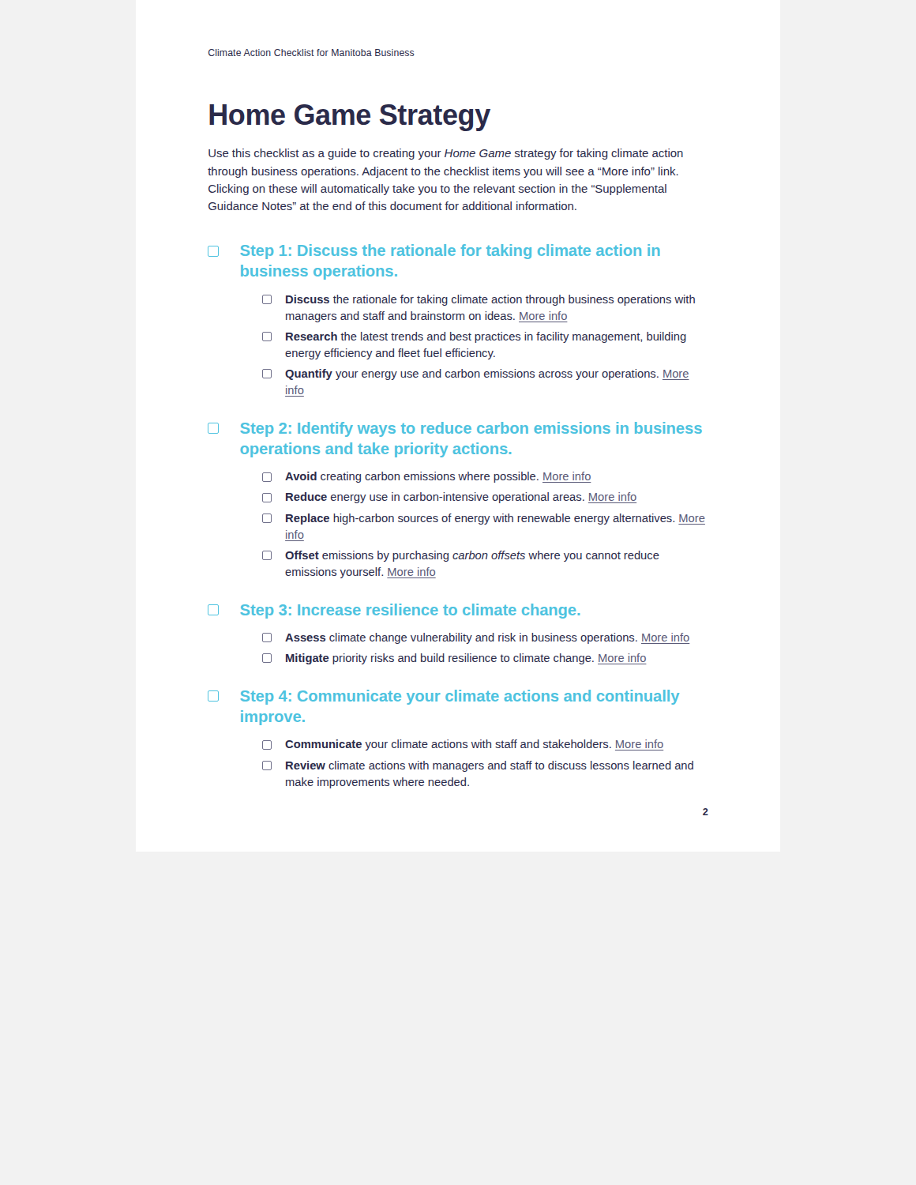Climate Action Checklist for Manitoba Business
Home Game Strategy
Use this checklist as a guide to creating your Home Game strategy for taking climate action through business operations. Adjacent to the checklist items you will see a “More info” link. Clicking on these will automatically take you to the relevant section in the “Supplemental Guidance Notes” at the end of this document for additional information.
Step 1: Discuss the rationale for taking climate action in business operations.
Discuss the rationale for taking climate action through business operations with managers and staff and brainstorm on ideas. More info
Research the latest trends and best practices in facility management, building energy efficiency and fleet fuel efficiency.
Quantify your energy use and carbon emissions across your operations. More info
Step 2: Identify ways to reduce carbon emissions in business operations and take priority actions.
Avoid creating carbon emissions where possible. More info
Reduce energy use in carbon-intensive operational areas. More info
Replace high-carbon sources of energy with renewable energy alternatives. More info
Offset emissions by purchasing carbon offsets where you cannot reduce emissions yourself. More info
Step 3: Increase resilience to climate change.
Assess climate change vulnerability and risk in business operations. More info
Mitigate priority risks and build resilience to climate change. More info
Step 4: Communicate your climate actions and continually improve.
Communicate your climate actions with staff and stakeholders. More info
Review climate actions with managers and staff to discuss lessons learned and make improvements where needed.
2